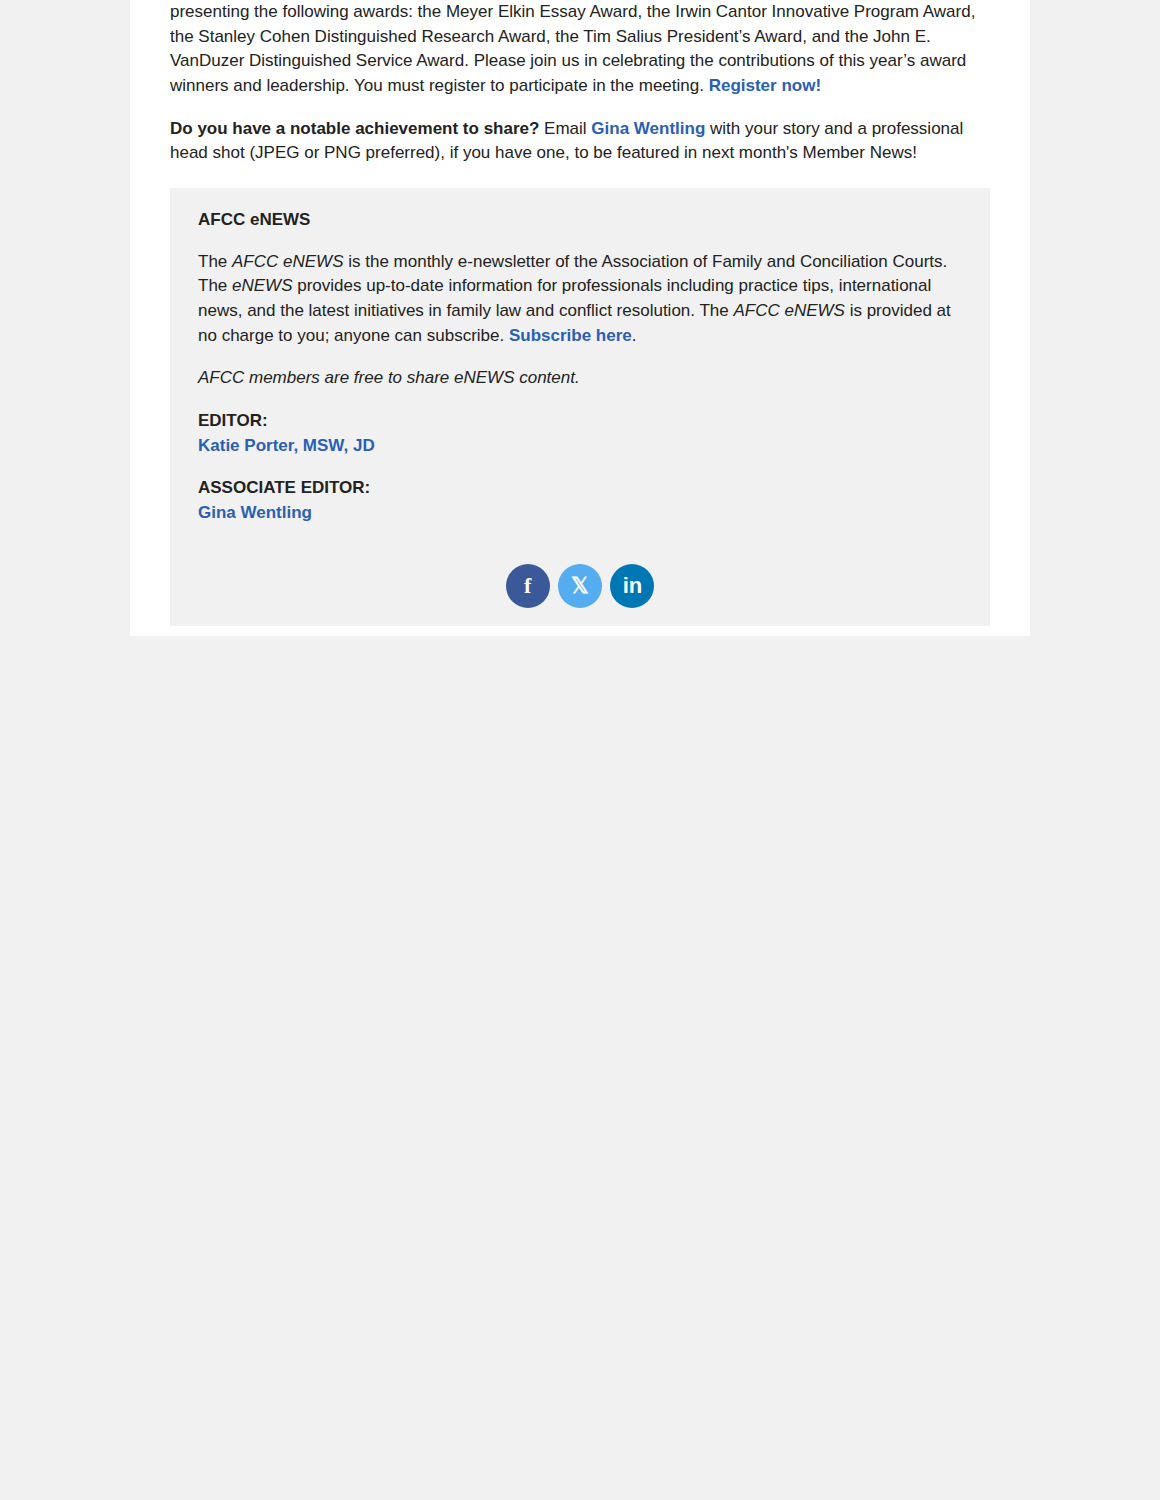presenting the following awards: the Meyer Elkin Essay Award, the Irwin Cantor Innovative Program Award, the Stanley Cohen Distinguished Research Award, the Tim Salius President’s Award, and the John E. VanDuzer Distinguished Service Award. Please join us in celebrating the contributions of this year’s award winners and leadership. You must register to participate in the meeting. Register now!
Do you have a notable achievement to share? Email Gina Wentling with your story and a professional head shot (JPEG or PNG preferred), if you have one, to be featured in next month's Member News!
AFCC eNEWS
The AFCC eNEWS is the monthly e-newsletter of the Association of Family and Conciliation Courts. The eNEWS provides up-to-date information for professionals including practice tips, international news, and the latest initiatives in family law and conflict resolution. The AFCC eNEWS is provided at no charge to you; anyone can subscribe. Subscribe here.
AFCC members are free to share eNEWS content.
EDITOR:
Katie Porter, MSW, JD
ASSOCIATE EDITOR:
Gina Wentling
f 𝕏 in